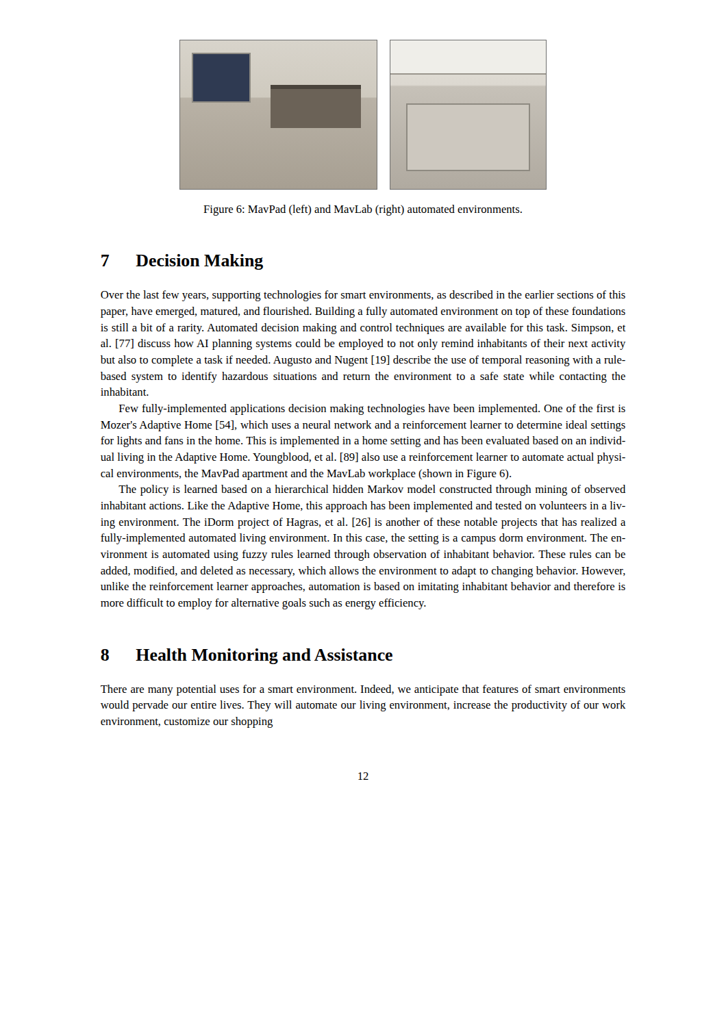Figure 6: MavPad (left) and MavLab (right) automated environments.
7 Decision Making
Over the last few years, supporting technologies for smart environments, as described in the earlier sections of this paper, have emerged, matured, and flourished. Building a fully automated environment on top of these foundations is still a bit of a rarity. Automated decision making and control techniques are available for this task. Simpson, et al. [77] discuss how AI planning systems could be employed to not only remind inhabitants of their next activity but also to complete a task if needed. Augusto and Nugent [19] describe the use of temporal reasoning with a rule-based system to identify hazardous situations and return the environment to a safe state while contacting the inhabitant.
Few fully-implemented applications decision making technologies have been implemented. One of the first is Mozer's Adaptive Home [54], which uses a neural network and a reinforcement learner to determine ideal settings for lights and fans in the home. This is implemented in a home setting and has been evaluated based on an individual living in the Adaptive Home. Youngblood, et al. [89] also use a reinforcement learner to automate actual physical environments, the MavPad apartment and the MavLab workplace (shown in Figure 6).
The policy is learned based on a hierarchical hidden Markov model constructed through mining of observed inhabitant actions. Like the Adaptive Home, this approach has been implemented and tested on volunteers in a living environment. The iDorm project of Hagras, et al. [26] is another of these notable projects that has realized a fully-implemented automated living environment. In this case, the setting is a campus dorm environment. The environment is automated using fuzzy rules learned through observation of inhabitant behavior. These rules can be added, modified, and deleted as necessary, which allows the environment to adapt to changing behavior. However, unlike the reinforcement learner approaches, automation is based on imitating inhabitant behavior and therefore is more difficult to employ for alternative goals such as energy efficiency.
8 Health Monitoring and Assistance
There are many potential uses for a smart environment. Indeed, we anticipate that features of smart environments would pervade our entire lives. They will automate our living environment, increase the productivity of our work environment, customize our shopping
12